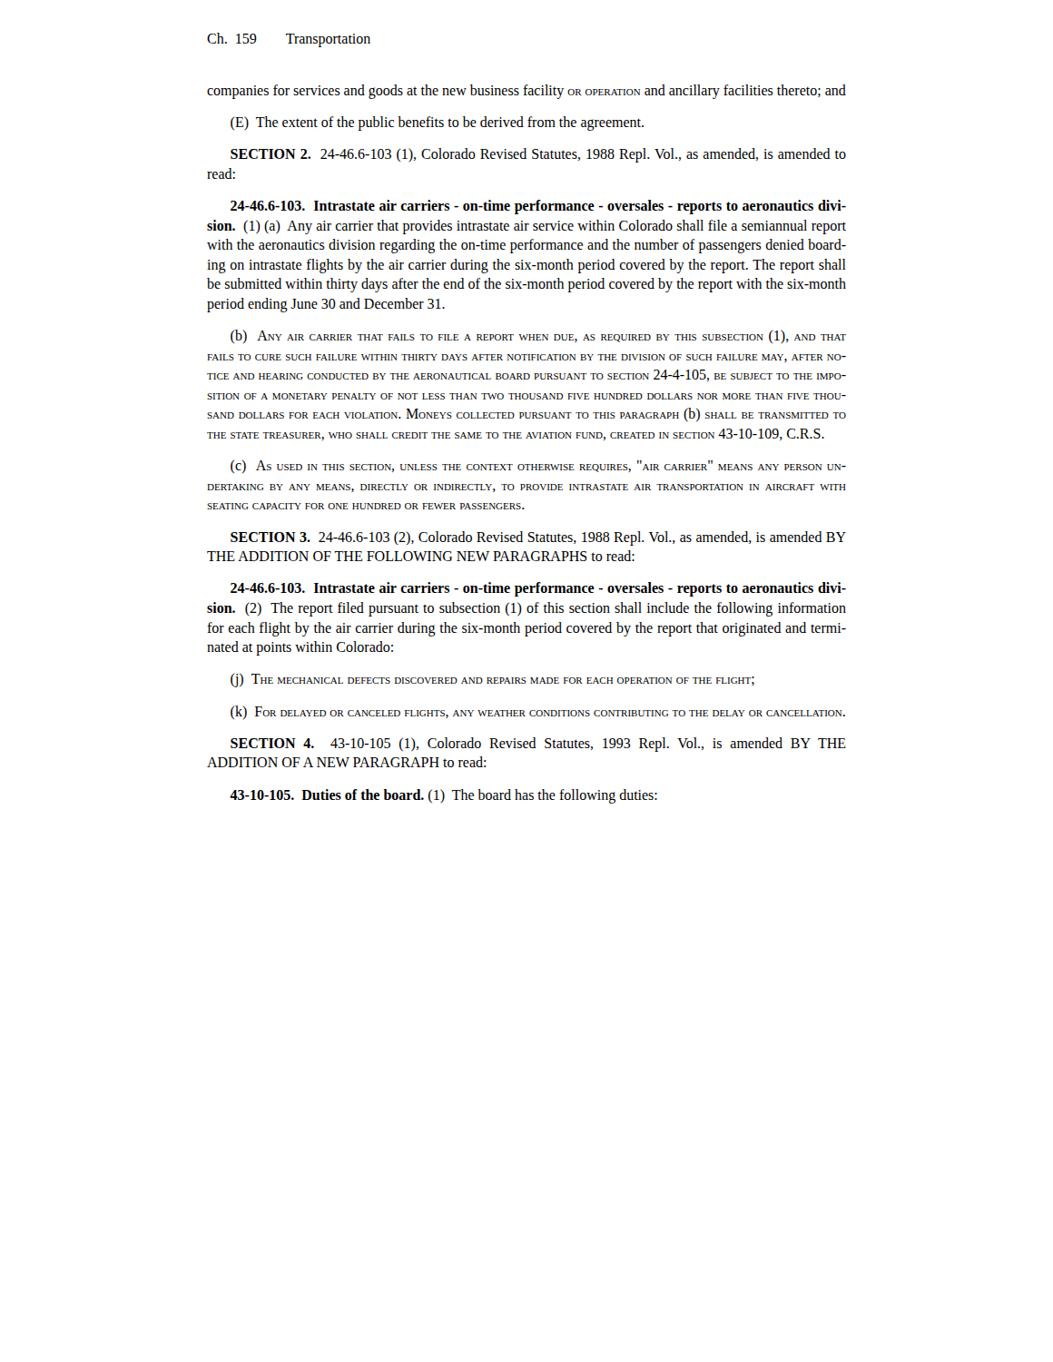Ch. 159 Transportation
companies for services and goods at the new business facility or operation and ancillary facilities thereto; and
(E) The extent of the public benefits to be derived from the agreement.
SECTION 2. 24-46.6-103 (1), Colorado Revised Statutes, 1988 Repl. Vol., as amended, is amended to read:
24-46.6-103. Intrastate air carriers - on-time performance - oversales - reports to aeronautics division. (1) (a) Any air carrier that provides intrastate air service within Colorado shall file a semiannual report with the aeronautics division regarding the on-time performance and the number of passengers denied boarding on intrastate flights by the air carrier during the six-month period covered by the report. The report shall be submitted within thirty days after the end of the six-month period covered by the report with the six-month period ending June 30 and December 31.
(b) Any air carrier that fails to file a report when due, as required by this subsection (1), and that fails to cure such failure within thirty days after notification by the division of such failure may, after notice and hearing conducted by the aeronautical board pursuant to section 24-4-105, be subject to the imposition of a monetary penalty of not less than two thousand five hundred dollars nor more than five thousand dollars for each violation. Moneys collected pursuant to this paragraph (b) shall be transmitted to the state treasurer, who shall credit the same to the aviation fund, created in section 43-10-109, C.R.S.
(c) As used in this section, unless the context otherwise requires, "air carrier" means any person undertaking by any means, directly or indirectly, to provide intrastate air transportation in aircraft with seating capacity for one hundred or fewer passengers.
SECTION 3. 24-46.6-103 (2), Colorado Revised Statutes, 1988 Repl. Vol., as amended, is amended BY THE ADDITION OF THE FOLLOWING NEW PARAGRAPHS to read:
24-46.6-103. Intrastate air carriers - on-time performance - oversales - reports to aeronautics division. (2) The report filed pursuant to subsection (1) of this section shall include the following information for each flight by the air carrier during the six-month period covered by the report that originated and terminated at points within Colorado:
(j) The mechanical defects discovered and repairs made for each operation of the flight;
(k) For delayed or canceled flights, any weather conditions contributing to the delay or cancellation.
SECTION 4. 43-10-105 (1), Colorado Revised Statutes, 1993 Repl. Vol., is amended BY THE ADDITION OF A NEW PARAGRAPH to read:
43-10-105. Duties of the board. (1) The board has the following duties: